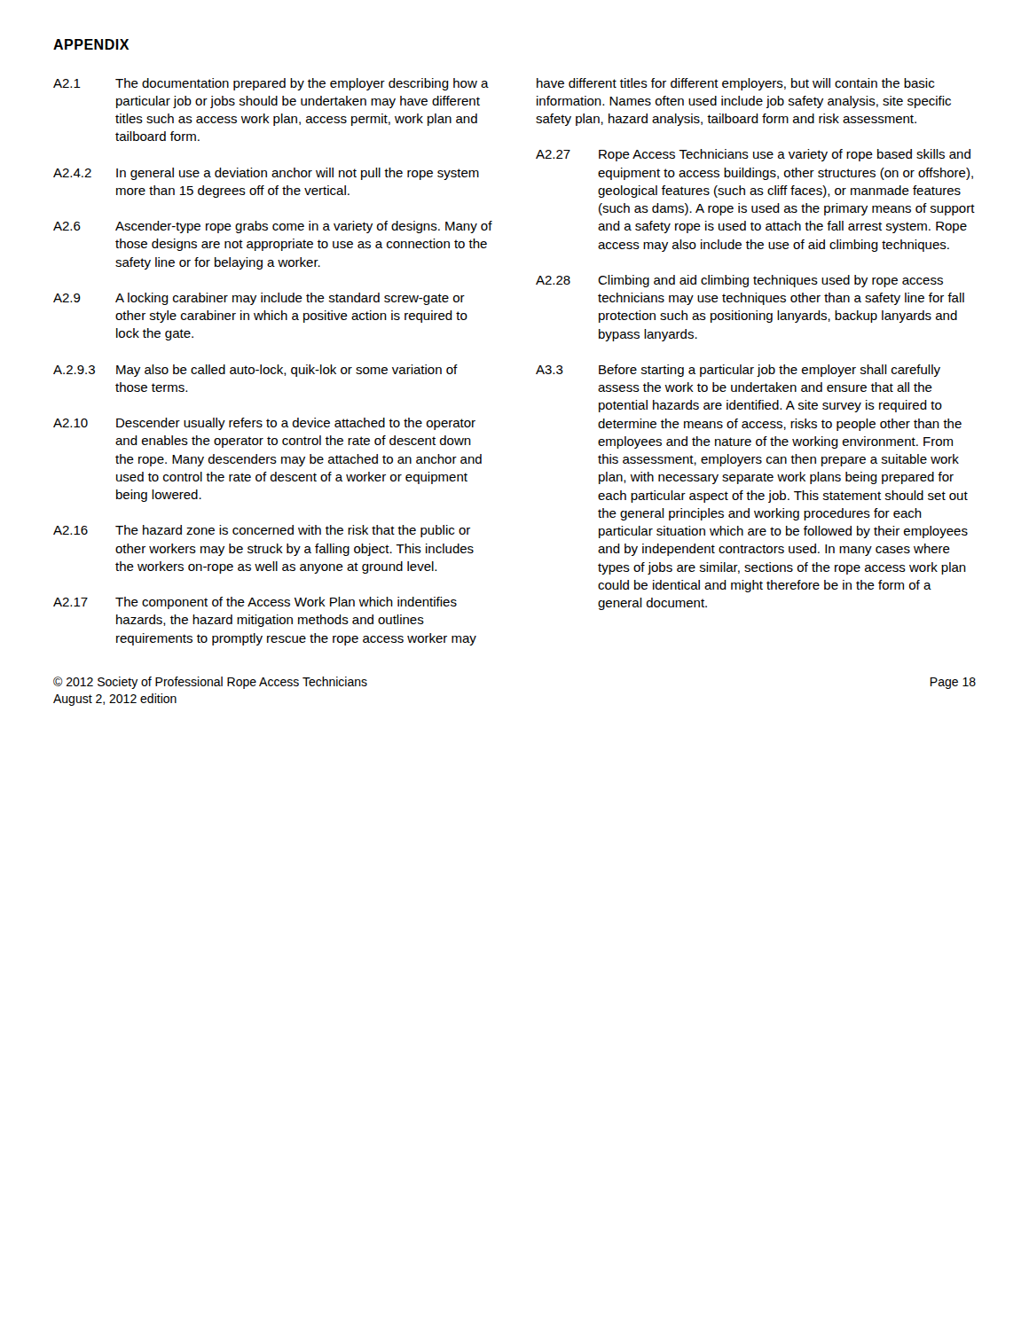APPENDIX
A2.1
The documentation prepared by the employer describing how a particular job or jobs should be undertaken may have different titles such as access work plan, access permit, work plan and tailboard form.
A2.4.2
In general use a deviation anchor will not pull the rope system more than 15 degrees off of the vertical.
A2.6
Ascender-type rope grabs come in a variety of designs. Many of those designs are not appropriate to use as a connection to the safety line or for belaying a worker.
A2.9
A locking carabiner may include the standard screw-gate or other style carabiner in which a positive action is required to lock the gate.
A.2.9.3
May also be called auto-lock, quik-lok or some variation of those terms.
A2.10
Descender usually refers to a device attached to the operator and enables the operator to control the rate of descent down the rope. Many descenders may be attached to an anchor and used to control the rate of descent of a worker or equipment being lowered.
A2.16
The hazard zone is concerned with the risk that the public or other workers may be struck by a falling object. This includes the workers on-rope as well as anyone at ground level.
A2.17
The component of the Access Work Plan which indentifies hazards, the hazard mitigation methods and outlines requirements to promptly rescue the rope access worker may
have different titles for different employers, but will contain the basic information. Names often used include job safety analysis, site specific safety plan, hazard analysis, tailboard form and risk assessment.
A2.27
Rope Access Technicians use a variety of rope based skills and equipment to access buildings, other structures (on or offshore), geological features (such as cliff faces), or manmade features (such as dams). A rope is used as the primary means of support and a safety rope is used to attach the fall arrest system. Rope access may also include the use of aid climbing techniques.
A2.28
Climbing and aid climbing techniques used by rope access technicians may use techniques other than a safety line for fall protection such as positioning lanyards, backup lanyards and bypass lanyards.
A3.3
Before starting a particular job the employer shall carefully assess the work to be undertaken and ensure that all the potential hazards are identified. A site survey is required to determine the means of access, risks to people other than the employees and the nature of the working environment. From this assessment, employers can then prepare a suitable work plan, with necessary separate work plans being prepared for each particular aspect of the job. This statement should set out the general principles and working procedures for each particular situation which are to be followed by their employees and by independent contractors used. In many cases where types of jobs are similar, sections of the rope access work plan could be identical and might therefore be in the form of a general document.
© 2012 Society of Professional Rope Access Technicians
August 2, 2012 edition
Page 18